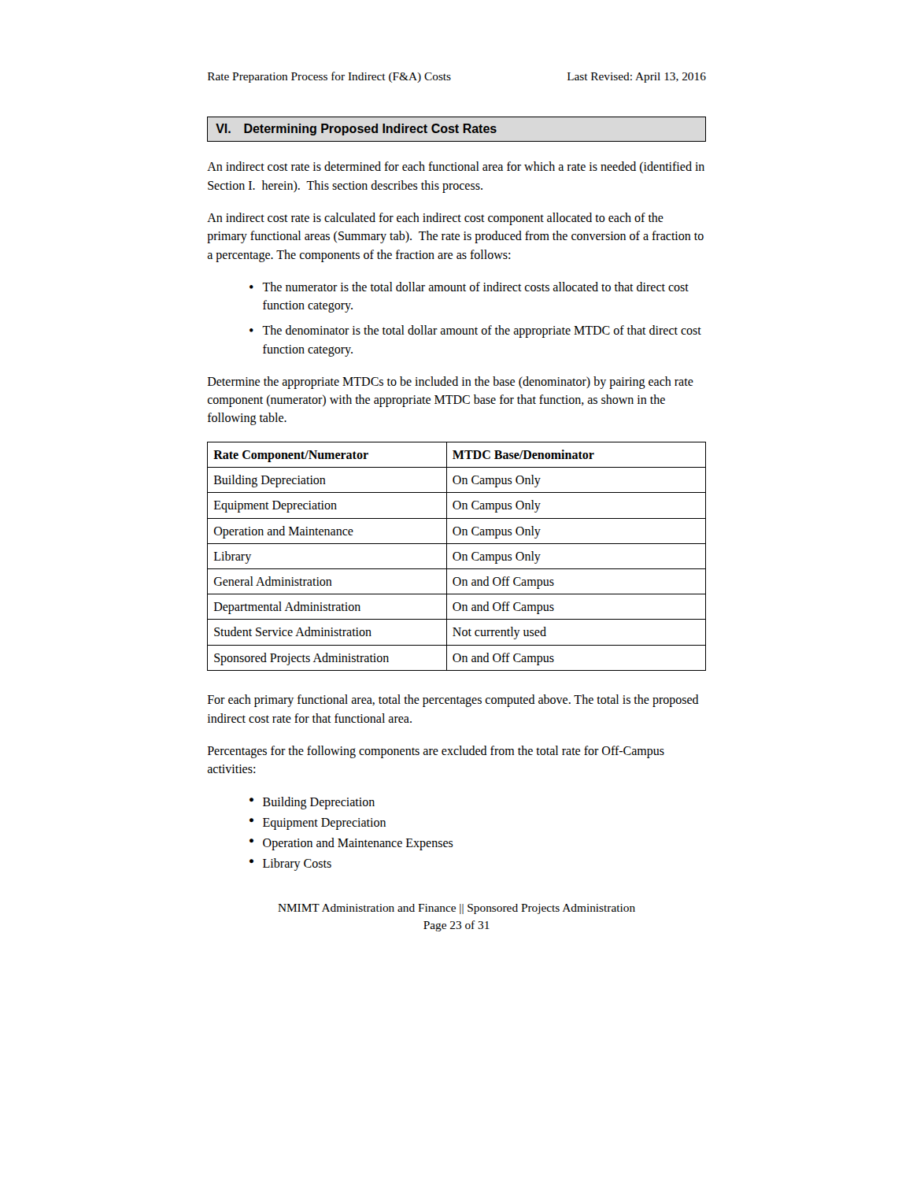Rate Preparation Process for Indirect (F&A) Costs Last Revised: April 13, 2016
VI. Determining Proposed Indirect Cost Rates
An indirect cost rate is determined for each functional area for which a rate is needed (identified in Section I. herein). This section describes this process.
An indirect cost rate is calculated for each indirect cost component allocated to each of the primary functional areas (Summary tab). The rate is produced from the conversion of a fraction to a percentage. The components of the fraction are as follows:
The numerator is the total dollar amount of indirect costs allocated to that direct cost function category.
The denominator is the total dollar amount of the appropriate MTDC of that direct cost function category.
Determine the appropriate MTDCs to be included in the base (denominator) by pairing each rate component (numerator) with the appropriate MTDC base for that function, as shown in the following table.
| Rate Component/Numerator | MTDC Base/Denominator |
| --- | --- |
| Building Depreciation | On Campus Only |
| Equipment Depreciation | On Campus Only |
| Operation and Maintenance | On Campus Only |
| Library | On Campus Only |
| General Administration | On and Off Campus |
| Departmental Administration | On and Off Campus |
| Student Service Administration | Not currently used |
| Sponsored Projects Administration | On and Off Campus |
For each primary functional area, total the percentages computed above. The total is the proposed indirect cost rate for that functional area.
Percentages for the following components are excluded from the total rate for Off-Campus activities:
Building Depreciation
Equipment Depreciation
Operation and Maintenance Expenses
Library Costs
NMIMT Administration and Finance || Sponsored Projects Administration Page 23 of 31